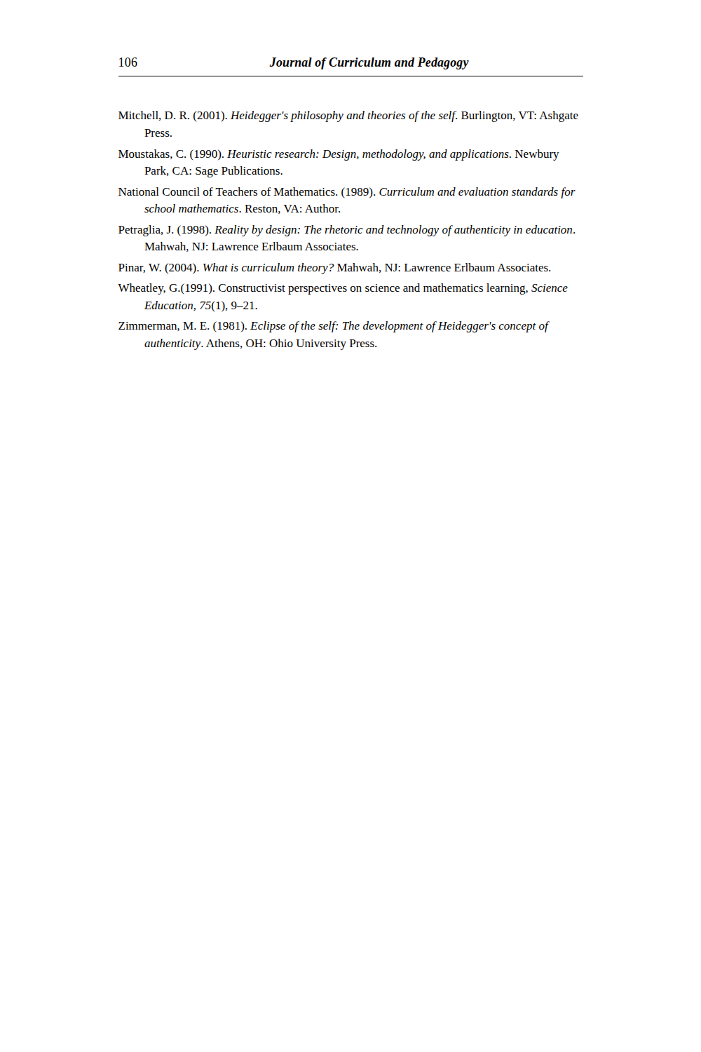106 Journal of Curriculum and Pedagogy
Mitchell, D. R. (2001). Heidegger's philosophy and theories of the self. Burlington, VT: Ashgate Press.
Moustakas, C. (1990). Heuristic research: Design, methodology, and applications. Newbury Park, CA: Sage Publications.
National Council of Teachers of Mathematics. (1989). Curriculum and evaluation standards for school mathematics. Reston, VA: Author.
Petraglia, J. (1998). Reality by design: The rhetoric and technology of authenticity in education. Mahwah, NJ: Lawrence Erlbaum Associates.
Pinar, W. (2004). What is curriculum theory? Mahwah, NJ: Lawrence Erlbaum Associates.
Wheatley, G.(1991). Constructivist perspectives on science and mathematics learning, Science Education, 75(1), 9–21.
Zimmerman, M. E. (1981). Eclipse of the self: The development of Heidegger's concept of authenticity. Athens, OH: Ohio University Press.